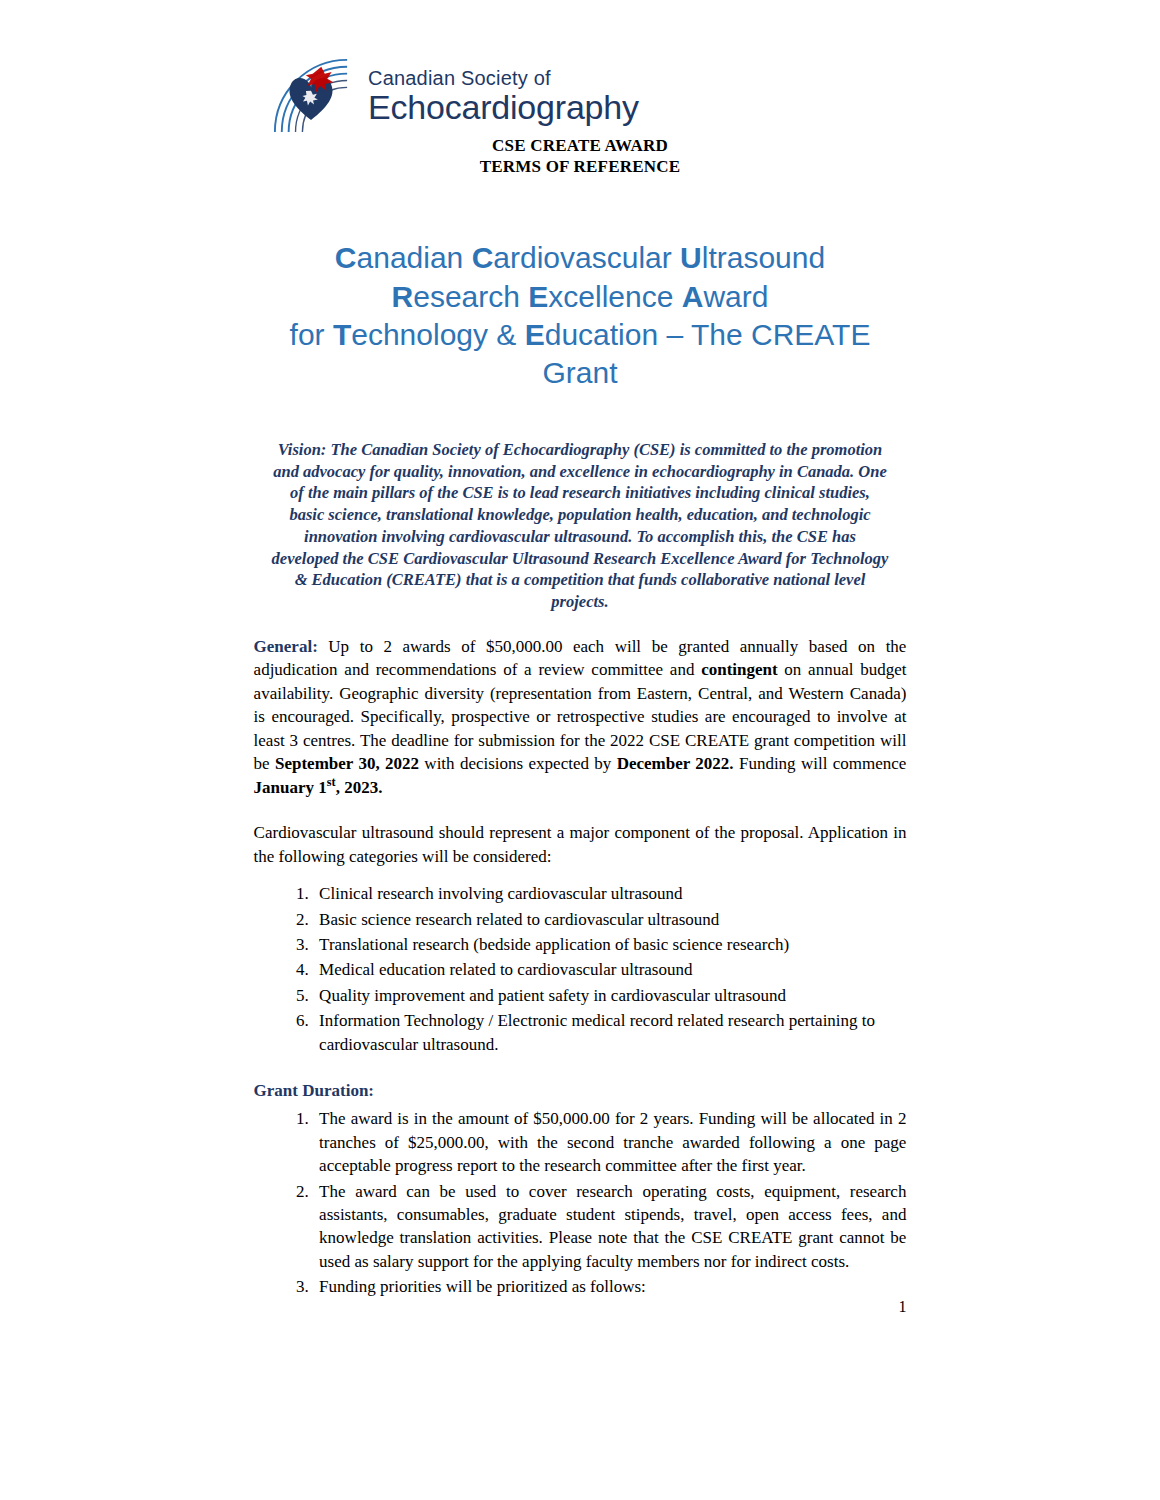Canadian Society of
Echocardiography
CSE CREATE AWARD
TERMS OF REFERENCE
Canadian Cardiovascular Ultrasound
Research Excellence Award
for Technology & Education – The CREATE Grant
Vision: The Canadian Society of Echocardiography (CSE) is committed to the promotion and advocacy for quality, innovation, and excellence in echocardiography in Canada. One of the main pillars of the CSE is to lead research initiatives including clinical studies, basic science, translational knowledge, population health, education, and technologic innovation involving cardiovascular ultrasound. To accomplish this, the CSE has developed the CSE Cardiovascular Ultrasound Research Excellence Award for Technology & Education (CREATE) that is a competition that funds collaborative national level projects.
General: Up to 2 awards of $50,000.00 each will be granted annually based on the adjudication and recommendations of a review committee and contingent on annual budget availability. Geographic diversity (representation from Eastern, Central, and Western Canada) is encouraged. Specifically, prospective or retrospective studies are encouraged to involve at least 3 centres. The deadline for submission for the 2022 CSE CREATE grant competition will be September 30, 2022 with decisions expected by December 2022. Funding will commence January 1st, 2023.
Cardiovascular ultrasound should represent a major component of the proposal. Application in the following categories will be considered:
Clinical research involving cardiovascular ultrasound
Basic science research related to cardiovascular ultrasound
Translational research (bedside application of basic science research)
Medical education related to cardiovascular ultrasound
Quality improvement and patient safety in cardiovascular ultrasound
Information Technology / Electronic medical record related research pertaining to cardiovascular ultrasound.
Grant Duration:
The award is in the amount of $50,000.00 for 2 years. Funding will be allocated in 2 tranches of $25,000.00, with the second tranche awarded following a one page acceptable progress report to the research committee after the first year.
The award can be used to cover research operating costs, equipment, research assistants, consumables, graduate student stipends, travel, open access fees, and knowledge translation activities. Please note that the CSE CREATE grant cannot be used as salary support for the applying faculty members nor for indirect costs.
Funding priorities will be prioritized as follows:
1